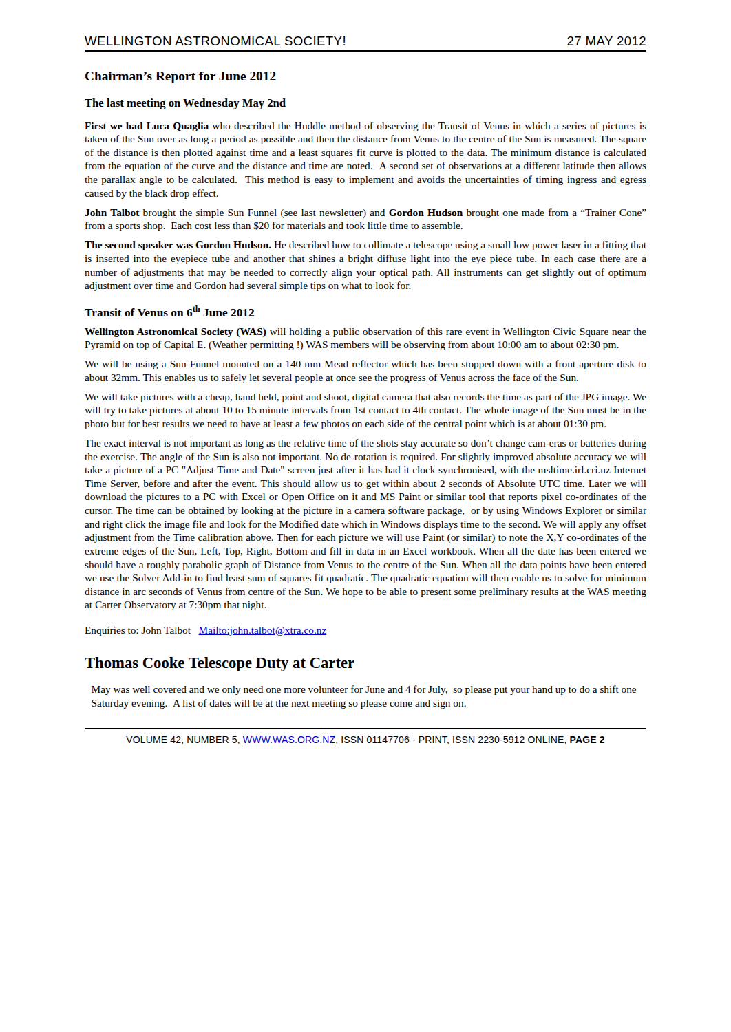WELLINGTON ASTRONOMICAL SOCIETY! 27 MAY 2012
Chairman’s Report for June 2012
The last meeting on Wednesday May 2nd
First we had Luca Quaglia who described the Huddle method of observing the Transit of Venus in which a series of pictures is taken of the Sun over as long a period as possible and then the distance from Venus to the centre of the Sun is measured. The square of the distance is then plotted against time and a least squares fit curve is plotted to the data. The minimum distance is calculated from the equation of the curve and the distance and time are noted. A second set of observations at a different latitude then allows the parallax angle to be calculated. This method is easy to implement and avoids the uncertainties of timing ingress and egress caused by the black drop effect.
John Talbot brought the simple Sun Funnel (see last newsletter) and Gordon Hudson brought one made from a “Trainer Cone” from a sports shop. Each cost less than $20 for materials and took little time to assemble.
The second speaker was Gordon Hudson. He described how to collimate a telescope using a small low power laser in a fitting that is inserted into the eyepiece tube and another that shines a bright diffuse light into the eye piece tube. In each case there are a number of adjustments that may be needed to correctly align your optical path. All instruments can get slightly out of optimum adjustment over time and Gordon had several simple tips on what to look for.
Transit of Venus on 6th June 2012
Wellington Astronomical Society (WAS) will holding a public observation of this rare event in Wellington Civic Square near the Pyramid on top of Capital E. (Weather permitting !) WAS members will be observing from about 10:00 am to about 02:30 pm.
We will be using a Sun Funnel mounted on a 140 mm Mead reflector which has been stopped down with a front aperture disk to about 32mm. This enables us to safely let several people at once see the progress of Venus across the face of the Sun.
We will take pictures with a cheap, hand held, point and shoot, digital camera that also records the time as part of the JPG image. We will try to take pictures at about 10 to 15 minute intervals from 1st contact to 4th contact. The whole image of the Sun must be in the photo but for best results we need to have at least a few photos on each side of the central point which is at about 01:30 pm.
The exact interval is not important as long as the relative time of the shots stay accurate so don’t change cam-eras or batteries during the exercise. The angle of the Sun is also not important. No de-rotation is required. For slightly improved absolute accuracy we will take a picture of a PC "Adjust Time and Date" screen just after it has had it clock synchronised, with the msltime.irl.cri.nz Internet Time Server, before and after the event. This should allow us to get within about 2 seconds of Absolute UTC time. Later we will download the pictures to a PC with Excel or Open Office on it and MS Paint or similar tool that reports pixel co-ordinates of the cursor. The time can be obtained by looking at the picture in a camera software package, or by using Windows Explorer or similar and right click the image file and look for the Modified date which in Windows displays time to the second. We will apply any offset adjustment from the Time calibration above. Then for each picture we will use Paint (or similar) to note the X,Y co-ordinates of the extreme edges of the Sun, Left, Top, Right, Bottom and fill in data in an Excel workbook. When all the date has been entered we should have a roughly parabolic graph of Distance from Venus to the centre of the Sun. When all the data points have been entered we use the Solver Add-in to find least sum of squares fit quadratic. The quadratic equation will then enable us to solve for minimum distance in arc seconds of Venus from centre of the Sun. We hope to be able to present some preliminary results at the WAS meeting at Carter Observatory at 7:30pm that night.
Enquiries to: John Talbot Mailto:john.talbot@xtra.co.nz
Thomas Cooke Telescope Duty at Carter
May was well covered and we only need one more volunteer for June and 4 for July, so please put your hand up to do a shift one Saturday evening. A list of dates will be at the next meeting so please come and sign on.
VOLUME 42, NUMBER 5, WWW.WAS.ORG.NZ, ISSN 01147706 - PRINT, ISSN 2230-5912 ONLINE, PAGE 2